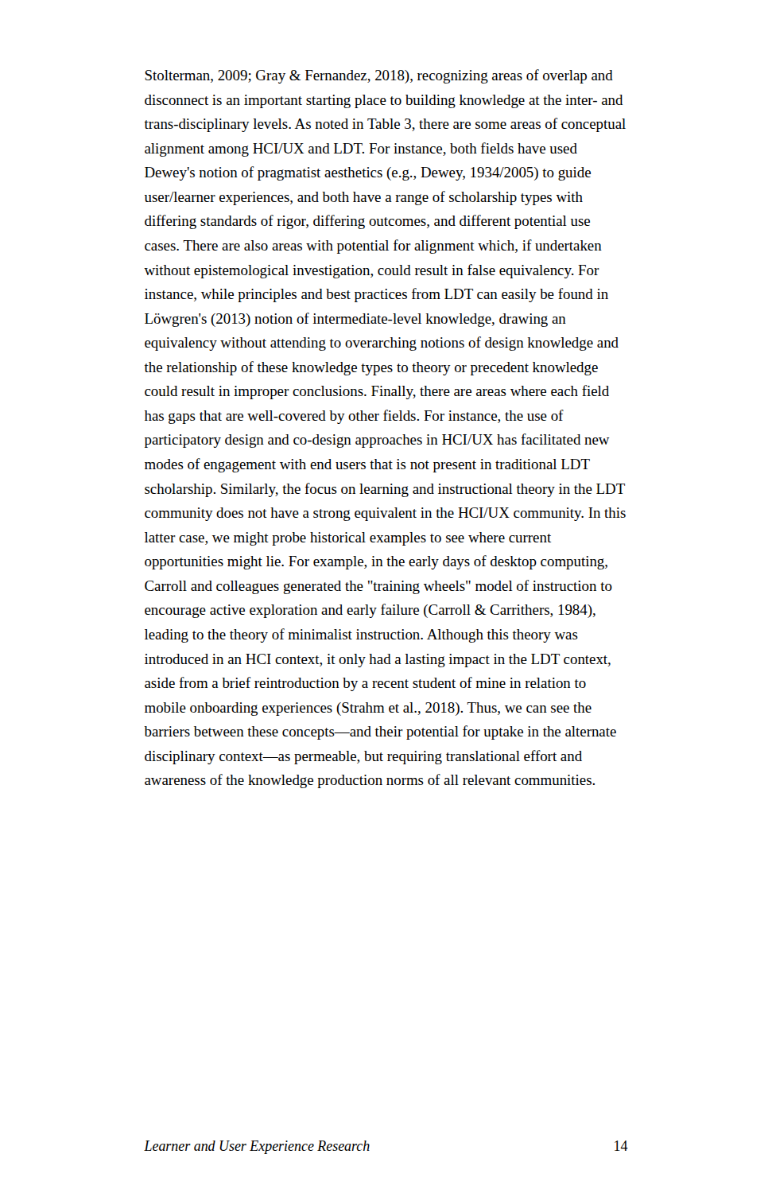Stolterman, 2009; Gray & Fernandez, 2018), recognizing areas of overlap and disconnect is an important starting place to building knowledge at the inter- and trans-disciplinary levels. As noted in Table 3, there are some areas of conceptual alignment among HCI/UX and LDT. For instance, both fields have used Dewey's notion of pragmatist aesthetics (e.g., Dewey, 1934/2005) to guide user/learner experiences, and both have a range of scholarship types with differing standards of rigor, differing outcomes, and different potential use cases. There are also areas with potential for alignment which, if undertaken without epistemological investigation, could result in false equivalency. For instance, while principles and best practices from LDT can easily be found in Löwgren's (2013) notion of intermediate-level knowledge, drawing an equivalency without attending to overarching notions of design knowledge and the relationship of these knowledge types to theory or precedent knowledge could result in improper conclusions. Finally, there are areas where each field has gaps that are well-covered by other fields. For instance, the use of participatory design and co-design approaches in HCI/UX has facilitated new modes of engagement with end users that is not present in traditional LDT scholarship. Similarly, the focus on learning and instructional theory in the LDT community does not have a strong equivalent in the HCI/UX community. In this latter case, we might probe historical examples to see where current opportunities might lie. For example, in the early days of desktop computing, Carroll and colleagues generated the "training wheels" model of instruction to encourage active exploration and early failure (Carroll & Carrithers, 1984), leading to the theory of minimalist instruction. Although this theory was introduced in an HCI context, it only had a lasting impact in the LDT context, aside from a brief reintroduction by a recent student of mine in relation to mobile onboarding experiences (Strahm et al., 2018). Thus, we can see the barriers between these concepts—and their potential for uptake in the alternate disciplinary context—as permeable, but requiring translational effort and awareness of the knowledge production norms of all relevant communities.
Learner and User Experience Research 14